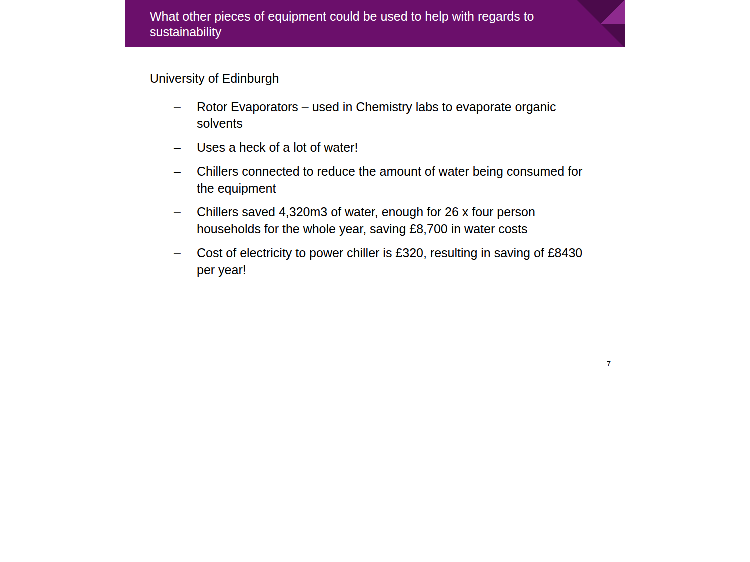What other pieces of equipment could be used to help with regards to sustainability
University of Edinburgh
Rotor Evaporators – used in Chemistry labs to evaporate organic solvents
Uses a heck of a lot of water!
Chillers connected to reduce the amount of water being consumed for the equipment
Chillers saved 4,320m3 of water, enough for 26 x four person households for the whole year, saving £8,700 in water costs
Cost of electricity to power chiller is £320, resulting in saving of £8430 per year!
7